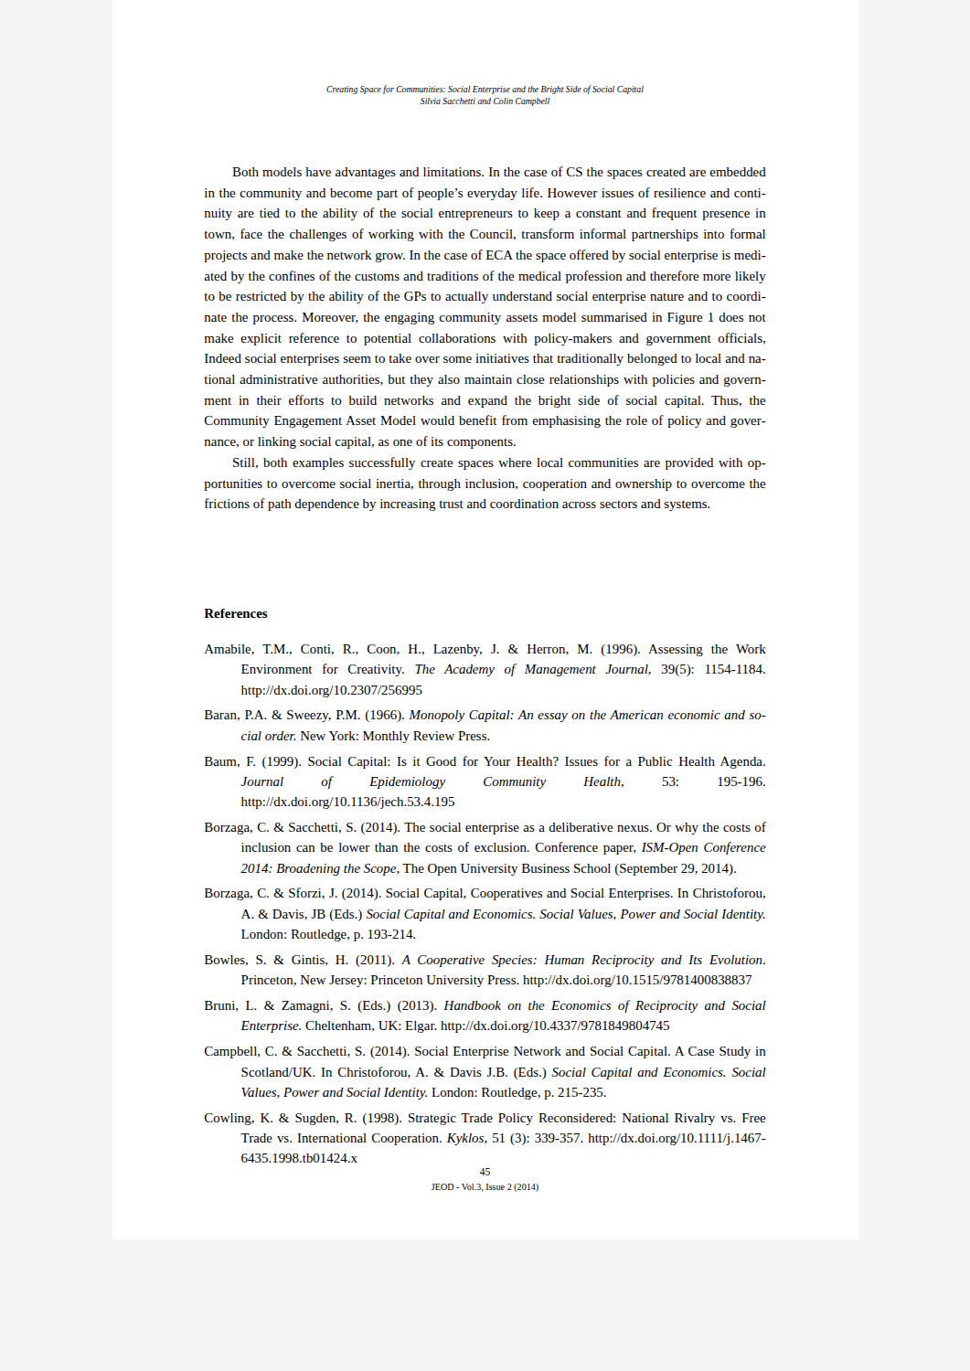Creating Space for Communities: Social Enterprise and the Bright Side of Social Capital Silvia Sacchetti and Colin Campbell
Both models have advantages and limitations. In the case of CS the spaces created are embedded in the community and become part of people’s everyday life. However issues of resilience and continuity are tied to the ability of the social entrepreneurs to keep a constant and frequent presence in town, face the challenges of working with the Council, transform informal partnerships into formal projects and make the network grow. In the case of ECA the space offered by social enterprise is mediated by the confines of the customs and traditions of the medical profession and therefore more likely to be restricted by the ability of the GPs to actually understand social enterprise nature and to coordinate the process. Moreover, the engaging community assets model summarised in Figure 1 does not make explicit reference to potential collaborations with policy-makers and government officials, Indeed social enterprises seem to take over some initiatives that traditionally belonged to local and national administrative authorities, but they also maintain close relationships with policies and government in their efforts to build networks and expand the bright side of social capital. Thus, the Community Engagement Asset Model would benefit from emphasising the role of policy and governance, or linking social capital, as one of its components.
Still, both examples successfully create spaces where local communities are provided with opportunities to overcome social inertia, through inclusion, cooperation and ownership to overcome the frictions of path dependence by increasing trust and coordination across sectors and systems.
References
Amabile, T.M., Conti, R., Coon, H., Lazenby, J. & Herron, M. (1996). Assessing the Work Environment for Creativity. The Academy of Management Journal, 39(5): 1154-1184. http://dx.doi.org/10.2307/256995
Baran, P.A. & Sweezy, P.M. (1966). Monopoly Capital: An essay on the American economic and social order. New York: Monthly Review Press.
Baum, F. (1999). Social Capital: Is it Good for Your Health? Issues for a Public Health Agenda. Journal of Epidemiology Community Health, 53: 195-196. http://dx.doi.org/10.1136/jech.53.4.195
Borzaga, C. & Sacchetti, S. (2014). The social enterprise as a deliberative nexus. Or why the costs of inclusion can be lower than the costs of exclusion. Conference paper, ISM-Open Conference 2014: Broadening the Scope, The Open University Business School (September 29, 2014).
Borzaga, C. & Sforzi, J. (2014). Social Capital, Cooperatives and Social Enterprises. In Christoforou, A. & Davis, JB (Eds.) Social Capital and Economics. Social Values, Power and Social Identity. London: Routledge, p. 193-214.
Bowles, S. & Gintis, H. (2011). A Cooperative Species: Human Reciprocity and Its Evolution. Princeton, New Jersey: Princeton University Press. http://dx.doi.org/10.1515/9781400838837
Bruni, L. & Zamagni, S. (Eds.) (2013). Handbook on the Economics of Reciprocity and Social Enterprise. Cheltenham, UK: Elgar. http://dx.doi.org/10.4337/9781849804745
Campbell, C. & Sacchetti, S. (2014). Social Enterprise Network and Social Capital. A Case Study in Scotland/UK. In Christoforou, A. & Davis J.B. (Eds.) Social Capital and Economics. Social Values, Power and Social Identity. London: Routledge, p. 215-235.
Cowling, K. & Sugden, R. (1998). Strategic Trade Policy Reconsidered: National Rivalry vs. Free Trade vs. International Cooperation. Kyklos, 51 (3): 339-357. http://dx.doi.org/10.1111/j.1467-6435.1998.tb01424.x
45 JEOD - Vol.3, Issue 2 (2014)